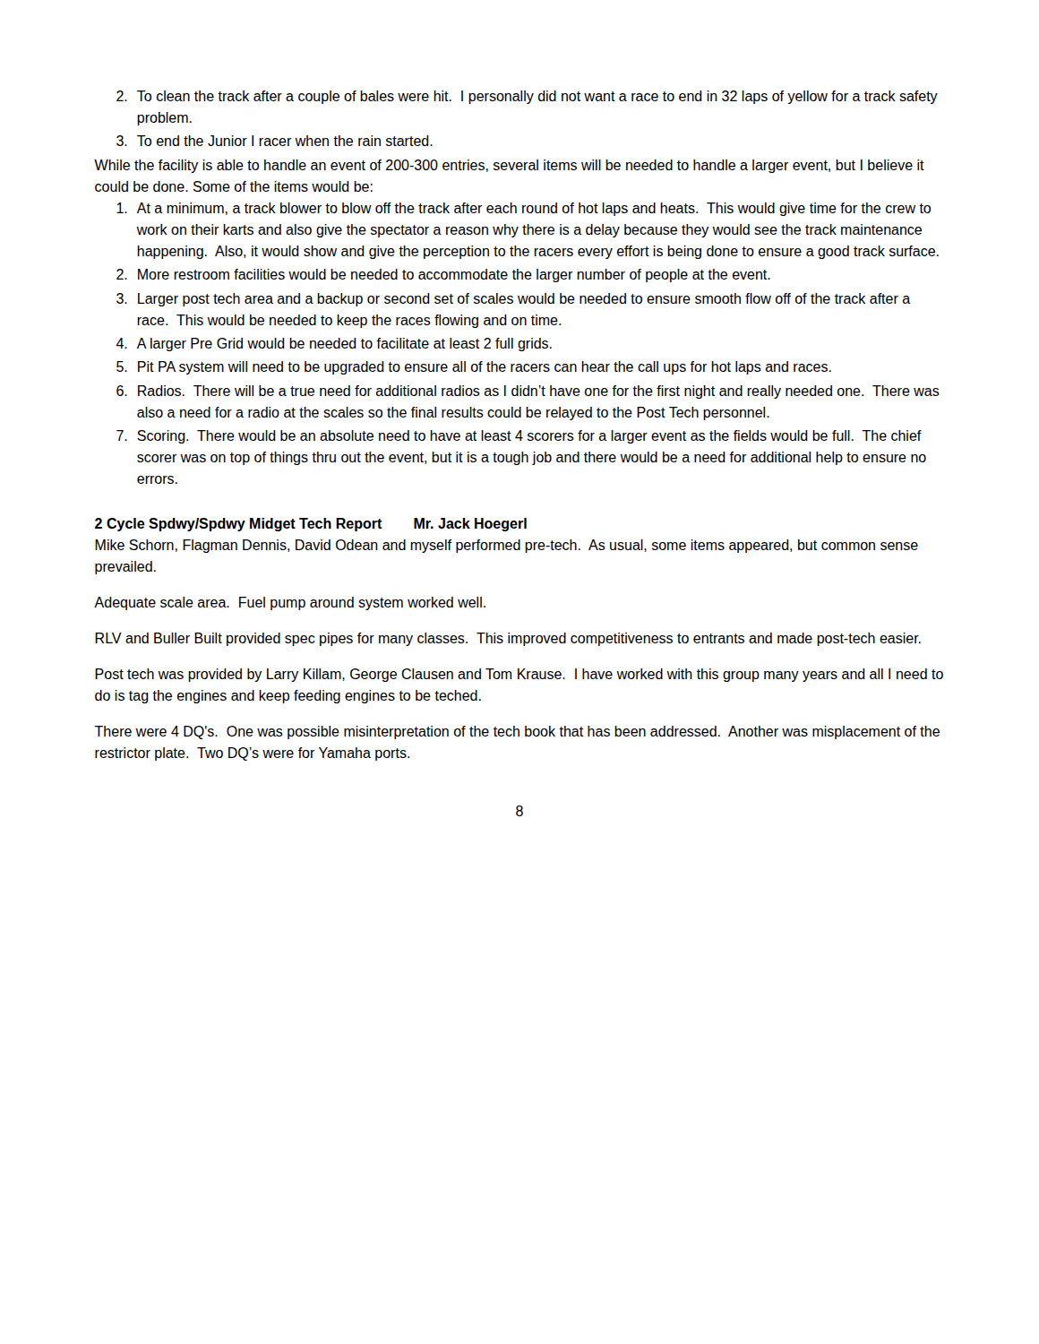To clean the track after a couple of bales were hit. I personally did not want a race to end in 32 laps of yellow for a track safety problem.
To end the Junior I racer when the rain started.
While the facility is able to handle an event of 200-300 entries, several items will be needed to handle a larger event, but I believe it could be done. Some of the items would be:
At a minimum, a track blower to blow off the track after each round of hot laps and heats. This would give time for the crew to work on their karts and also give the spectator a reason why there is a delay because they would see the track maintenance happening. Also, it would show and give the perception to the racers every effort is being done to ensure a good track surface.
More restroom facilities would be needed to accommodate the larger number of people at the event.
Larger post tech area and a backup or second set of scales would be needed to ensure smooth flow off of the track after a race. This would be needed to keep the races flowing and on time.
A larger Pre Grid would be needed to facilitate at least 2 full grids.
Pit PA system will need to be upgraded to ensure all of the racers can hear the call ups for hot laps and races.
Radios. There will be a true need for additional radios as I didn’t have one for the first night and really needed one. There was also a need for a radio at the scales so the final results could be relayed to the Post Tech personnel.
Scoring. There would be an absolute need to have at least 4 scorers for a larger event as the fields would be full. The chief scorer was on top of things thru out the event, but it is a tough job and there would be a need for additional help to ensure no errors.
2 Cycle Spdwy/Spdwy Midget Tech Report Mr. Jack Hoegerl
Mike Schorn, Flagman Dennis, David Odean and myself performed pre-tech. As usual, some items appeared, but common sense prevailed.
Adequate scale area. Fuel pump around system worked well.
RLV and Buller Built provided spec pipes for many classes. This improved competitiveness to entrants and made post-tech easier.
Post tech was provided by Larry Killam, George Clausen and Tom Krause. I have worked with this group many years and all I need to do is tag the engines and keep feeding engines to be teched.
There were 4 DQ's. One was possible misinterpretation of the tech book that has been addressed. Another was misplacement of the restrictor plate. Two DQ’s were for Yamaha ports.
8